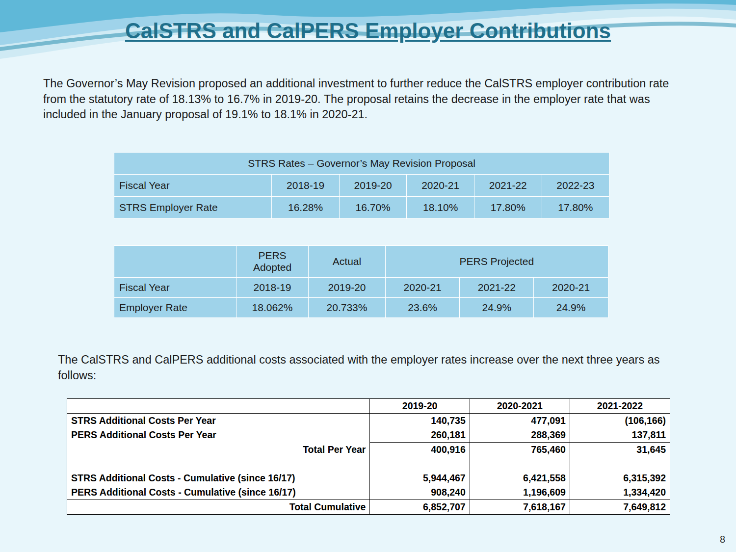CalSTRS and CalPERS Employer Contributions
The Governor’s May Revision proposed an additional investment to further reduce the CalSTRS employer contribution rate from the statutory rate of 18.13% to 16.7% in 2019-20. The proposal retains the decrease in the employer rate that was included in the January proposal of 19.1% to 18.1% in 2020-21.
| STRS Rates – Governor’s May Revision Proposal | |
| Fiscal Year | 2018-19 | 2019-20 | 2020-21 | 2021-22 | 2022-23 | |
| STRS Employer Rate | 16.28% | 16.70% | 18.10% | 17.80% | 17.80% | |
| | PERS Adopted | Actual | PERS Projected | |
| Fiscal Year | 2018-19 | 2019-20 | 2020-21 | 2021-22 | 2020-21 | |
| Employer Rate | 18.062% | 20.733% | 23.6% | 24.9% | 24.9% | |
The CalSTRS and CalPERS additional costs associated with the employer rates increase over the next three years as follows:
| | 2019-20 | 2020-2021 | 2021-2022 |
| STRS Additional Costs Per Year | 140,735 | 477,091 | (106,166) |
| PERS Additional Costs Per Year | 260,181 | 288,369 | 137,811 |
| Total Per Year | 400,916 | 765,460 | 31,645 |
| STRS Additional Costs - Cumulative (since 16/17) | 5,944,467 | 6,421,558 | 6,315,392 |
| PERS Additional Costs - Cumulative (since 16/17) | 908,240 | 1,196,609 | 1,334,420 |
| Total Cumulative | 6,852,707 | 7,618,167 | 7,649,812 |
8